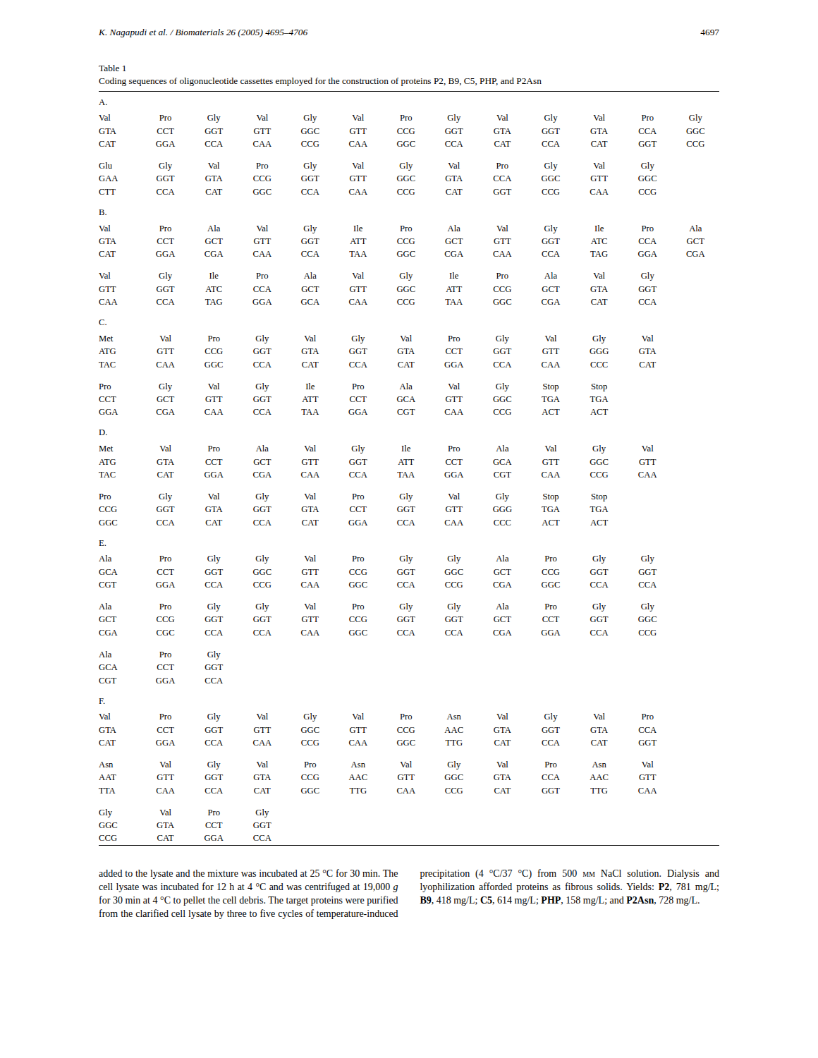K. Nagapudi et al. / Biomaterials 26 (2005) 4695–4706 4697
Table 1 Coding sequences of oligonucleotide cassettes employed for the construction of proteins P2, B9, C5, PHP, and P2Asn
| A. |
| Val | Pro | Gly | Val | Gly | Val | Pro | Gly | Val | Gly | Val | Pro | Gly |
| GTA | CCT | GGT | GTT | GGC | GTT | CCG | GGT | GTA | GGT | GTA | CCA | GGC |
| CAT | GGA | CCA | CAA | CCG | CAA | GGC | CCA | CAT | CCA | CAT | GGT | CCG |
| Glu | Gly | Val | Pro | Gly | Val | Gly | Val | Pro | Gly | Val | Gly | |
| GAA | GGT | GTA | CCG | GGT | GTT | GGC | GTA | CCA | GGC | GTT | GGC | |
| CTT | CCA | CAT | GGC | CCA | CAA | CCG | CAT | GGT | CCG | CAA | CCG | |
| B. |
| Val | Pro | Ala | Val | Gly | Ile | Pro | Ala | Val | Gly | Ile | Pro | Ala |
| GTA | CCT | GCT | GTT | GGT | ATT | CCG | GCT | GTT | GGT | ATC | CCA | GCT |
| CAT | GGA | CGA | CAA | CCA | TAA | GGC | CGA | CAA | CCA | TAG | GGA | CGA |
| Val | Gly | Ile | Pro | Ala | Val | Gly | Ile | Pro | Ala | Val | Gly | |
| GTT | GGT | ATC | CCA | GCT | GTT | GGC | ATT | CCG | GCT | GTA | GGT | |
| CAA | CCA | TAG | GGA | GCA | CAA | CCG | TAA | GGC | CGA | CAT | CCA | |
| C. |
| Met | Val | Pro | Gly | Val | Gly | Val | Pro | Gly | Val | Gly | Val | |
| ATG | GTT | CCG | GGT | GTA | GGT | GTA | CCT | GGT | GTT | GGG | GTA | |
| TAC | CAA | GGC | CCA | CAT | CCA | CAT | GGA | CCA | CAA | CCC | CAT | |
| Pro | Gly | Val | Gly | Ile | Pro | Ala | Val | Gly | Stop | Stop | | |
| CCT | GCT | GTT | GGT | ATT | CCT | GCA | GTT | GGC | TGA | TGA | | |
| GGA | CGA | CAA | CCA | TAA | GGA | CGT | CAA | CCG | ACT | ACT | | |
| D. |
| Met | Val | Pro | Ala | Val | Gly | Ile | Pro | Ala | Val | Gly | Val | |
| ATG | GTA | CCT | GCT | GTT | GGT | ATT | CCT | GCA | GTT | GGC | GTT | |
| TAC | CAT | GGA | CGA | CAA | CCA | TAA | GGA | CGT | CAA | CCG | CAA | |
| Pro | Gly | Val | Gly | Val | Pro | Gly | Val | Gly | Stop | Stop | | |
| CCG | GGT | GTA | GGT | GTA | CCT | GGT | GTT | GGG | TGA | TGA | | |
| GGC | CCA | CAT | CCA | CAT | GGA | CCA | CAA | CCC | ACT | ACT | | |
| E. |
| Ala | Pro | Gly | Gly | Val | Pro | Gly | Gly | Ala | Pro | Gly | Gly | |
| GCA | CCT | GGT | GGC | GTT | CCG | GGT | GGC | GCT | CCG | GGT | GGT | |
| CGT | GGA | CCA | CCG | CAA | GGC | CCA | CCG | CGA | GGC | CCA | CCA | |
| Ala | Pro | Gly | Gly | Val | Pro | Gly | Gly | Ala | Pro | Gly | Gly | |
| GCT | CCG | GGT | GGT | GTT | CCG | GGT | GGT | GCT | CCT | GGT | GGC | |
| CGA | CGC | CCA | CCA | CAA | GGC | CCA | CCA | CGA | GGA | CCA | CCG | |
| Ala | Pro | Gly | | | | | | | | | | |
| GCA | CCT | GGT | | | | | | | | | | |
| CGT | GGA | CCA | | | | | | | | | | |
| F. |
| Val | Pro | Gly | Val | Gly | Val | Pro | Asn | Val | Gly | Val | Pro | |
| GTA | CCT | GGT | GTT | GGC | GTT | CCG | AAC | GTA | GGT | GTA | CCA | |
| CAT | GGA | CCA | CAA | CCG | CAA | GGC | TTG | CAT | CCA | CAT | GGT | |
| Asn | Val | Gly | Val | Pro | Asn | Val | Gly | Val | Pro | Asn | Val | |
| AAT | GTT | GGT | GTA | CCG | AAC | GTT | GGC | GTA | CCA | AAC | GTT | |
| TTA | CAA | CCA | CAT | GGC | TTG | CAA | CCG | CAT | GGT | TTG | CAA | |
| Gly | Val | Pro | Gly | | | | | | | | | |
| GGC | GTA | CCT | GGT | | | | | | | | | |
| CCG | CAT | GGA | CCA | | | | | | | | | |
added to the lysate and the mixture was incubated at 25 °C for 30 min. The cell lysate was incubated for 12 h at 4 °C and was centrifuged at 19,000 g for 30 min at 4 °C to pellet the cell debris. The target proteins were purified from the clarified cell lysate by three to five cycles of temperature-induced precipitation (4 °C/37 °C) from 500 mm NaCl solution. Dialysis and lyophilization afforded proteins as fibrous solids. Yields: P2, 781 mg/L; B9, 418 mg/L; C5, 614 mg/L; PHP, 158 mg/L; and P2Asn, 728 mg/L.